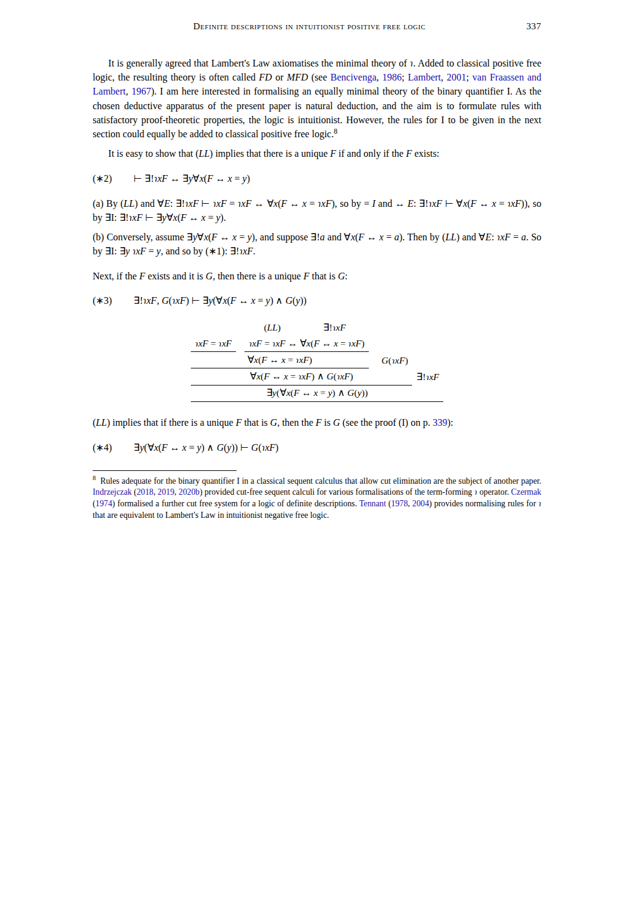Definite descriptions in intuitionist positive free logic 337
It is generally agreed that Lambert's Law axiomatises the minimal theory of ɿ. Added to classical positive free logic, the resulting theory is often called FD or MFD (see Bencivenga, 1986; Lambert, 2001; van Fraassen and Lambert, 1967). I am here interested in formalising an equally minimal theory of the binary quantifier I. As the chosen deductive apparatus of the present paper is natural deduction, and the aim is to formulate rules with satisfactory proof-theoretic properties, the logic is intuitionist. However, the rules for I to be given in the next section could equally be added to classical positive free logic.8
It is easy to show that (LL) implies that there is a unique F if and only if the F exists:
(∗2) ⊢ ∃!ɿxF ↔ ∃y∀x(F ↔ x = y)
(a) By (LL) and ∀E: ∃!ɿxF ⊢ ɿxF = ɿxF ↔ ∀x(F ↔ x = ɿxF), so by = I and ↔ E: ∃!ɿxF ⊢ ∀x(F ↔ x = ɿxF)), so by ∃I: ∃!ɿxF ⊢ ∃y∀x(F ↔ x = y).
(b) Conversely, assume ∃y∀x(F ↔ x = y), and suppose ∃!a and ∀x(F ↔ x = a). Then by (LL) and ∀E: ɿxF = a. So by ∃I: ∃y ɿxF = y, and so by (∗1): ∃!ɿxF.
Next, if the F exists and it is G, then there is a unique F that is G:
(∗3) ∃!ɿxF, G(ɿxF) ⊢ ∃y(∀x(F ↔ x = y) ∧ G(y))
| | | ( LL ) | ∃! ɿxF | | | |
| ɿxF = ɿxF | | ɿxF = ɿxF ↔ ∀ x ( F ↔ x = ɿxF ) | | | |
| ∀ x ( F ↔ x = ɿxF ) | | G ( ɿxF ) | |
| ∀ x ( F ↔ x = ɿxF ) ∧ G ( ɿxF ) | ∃! ɿxF |
| ∃ y (∀ x ( F ↔ x = y ) ∧ G ( y )) |
(LL) implies that if there is a unique F that is G, then the F is G (see the proof (I) on p. 339):
(∗4) ∃y(∀x(F ↔ x = y) ∧ G(y)) ⊢ G(ɿxF)
8 Rules adequate for the binary quantifier I in a classical sequent calculus that allow cut elimination are the subject of another paper. Indrzejczak (2018, 2019, 2020b) provided cut-free sequent calculi for various formalisations of the term-forming ɿ operator. Czermak (1974) formalised a further cut free system for a logic of definite descriptions. Tennant (1978, 2004) provides normalising rules for ɿ that are equivalent to Lambert's Law in intuitionist negative free logic.